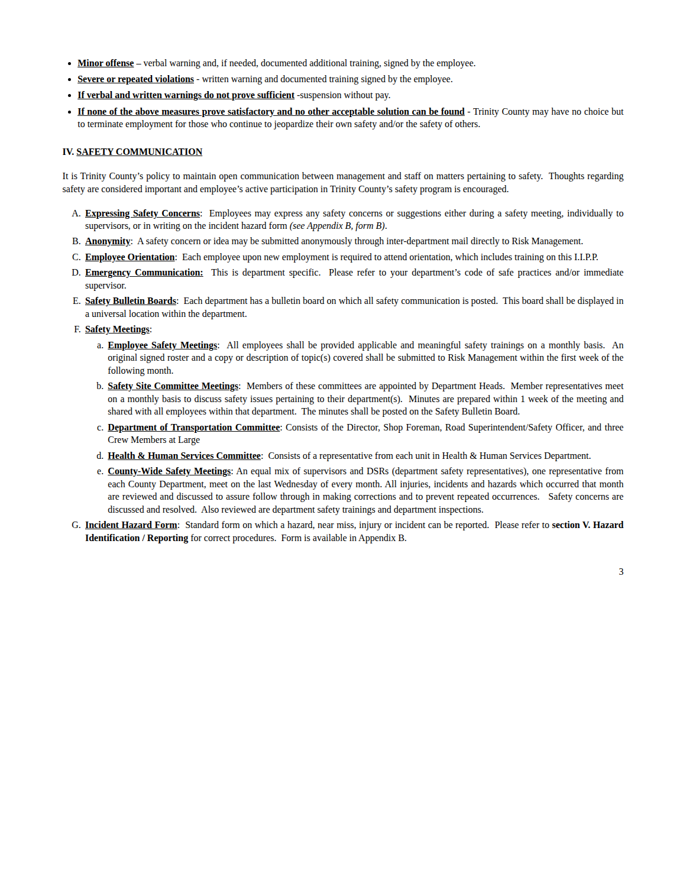Minor offense – verbal warning and, if needed, documented additional training, signed by the employee.
Severe or repeated violations - written warning and documented training signed by the employee.
If verbal and written warnings do not prove sufficient -suspension without pay.
If none of the above measures prove satisfactory and no other acceptable solution can be found - Trinity County may have no choice but to terminate employment for those who continue to jeopardize their own safety and/or the safety of others.
IV. SAFETY COMMUNICATION
It is Trinity County’s policy to maintain open communication between management and staff on matters pertaining to safety. Thoughts regarding safety are considered important and employee’s active participation in Trinity County’s safety program is encouraged.
Expressing Safety Concerns: Employees may express any safety concerns or suggestions either during a safety meeting, individually to supervisors, or in writing on the incident hazard form (see Appendix B, form B).
Anonymity: A safety concern or idea may be submitted anonymously through inter-department mail directly to Risk Management.
Employee Orientation: Each employee upon new employment is required to attend orientation, which includes training on this I.I.P.P.
Emergency Communication: This is department specific. Please refer to your department’s code of safe practices and/or immediate supervisor.
Safety Bulletin Boards: Each department has a bulletin board on which all safety communication is posted. This board shall be displayed in a universal location within the department.
Safety Meetings:
Employee Safety Meetings: All employees shall be provided applicable and meaningful safety trainings on a monthly basis. An original signed roster and a copy or description of topic(s) covered shall be submitted to Risk Management within the first week of the following month.
Safety Site Committee Meetings: Members of these committees are appointed by Department Heads. Member representatives meet on a monthly basis to discuss safety issues pertaining to their department(s). Minutes are prepared within 1 week of the meeting and shared with all employees within that department. The minutes shall be posted on the Safety Bulletin Board.
Department of Transportation Committee: Consists of the Director, Shop Foreman, Road Superintendent/Safety Officer, and three Crew Members at Large
Health & Human Services Committee: Consists of a representative from each unit in Health & Human Services Department.
County-Wide Safety Meetings: An equal mix of supervisors and DSRs (department safety representatives), one representative from each County Department, meet on the last Wednesday of every month. All injuries, incidents and hazards which occurred that month are reviewed and discussed to assure follow through in making corrections and to prevent repeated occurrences. Safety concerns are discussed and resolved. Also reviewed are department safety trainings and department inspections.
Incident Hazard Form: Standard form on which a hazard, near miss, injury or incident can be reported. Please refer to section V. Hazard Identification / Reporting for correct procedures. Form is available in Appendix B.
3